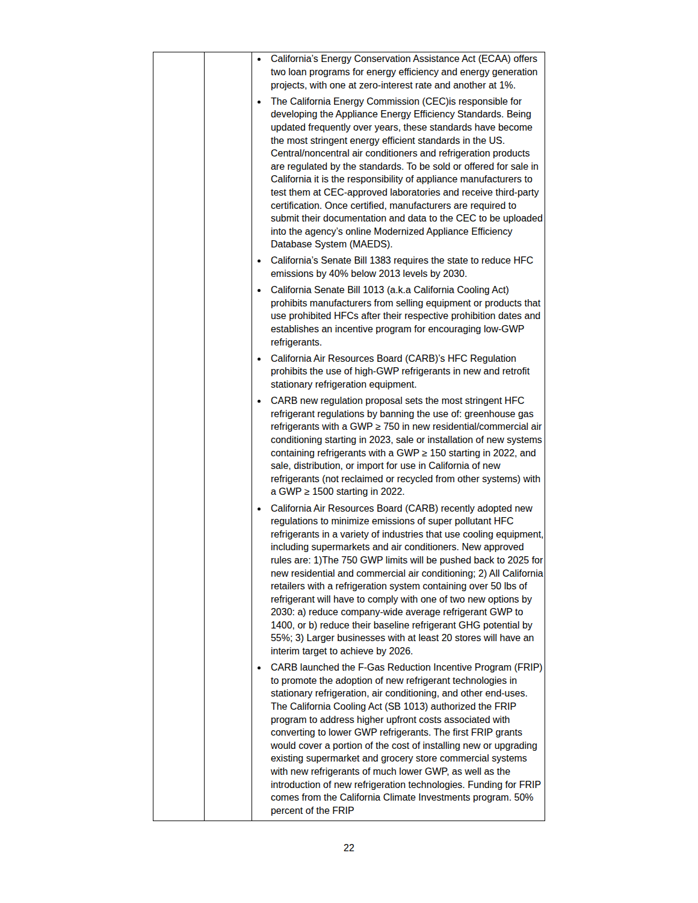| | | California’s Energy Conservation Assistance Act (ECAA) offers two loan programs for energy efficiency and energy generation projects, with one at zero-interest rate and another at 1%. The California Energy Commission (CEC)is responsible for developing the Appliance Energy Efficiency Standards. Being updated frequently over years, these standards have become the most stringent energy efficient standards in the US. Central/noncentral air conditioners and refrigeration products are regulated by the standards. To be sold or offered for sale in California it is the responsibility of appliance manufacturers to test them at CEC-approved laboratories and receive third-party certification. Once certified, manufacturers are required to submit their documentation and data to the CEC to be uploaded into the agency’s online Modernized Appliance Efficiency Database System (MAEDS). California’s Senate Bill 1383 requires the state to reduce HFC emissions by 40% below 2013 levels by 2030. California Senate Bill 1013 (a.k.a California Cooling Act) prohibits manufacturers from selling equipment or products that use prohibited HFCs after their respective prohibition dates and establishes an incentive program for encouraging low-GWP refrigerants. California Air Resources Board (CARB)’s HFC Regulation prohibits the use of high-GWP refrigerants in new and retrofit stationary refrigeration equipment. CARB new regulation proposal sets the most stringent HFC refrigerant regulations by banning the use of: greenhouse gas refrigerants with a GWP ≥ 750 in new residential/commercial air conditioning starting in 2023, sale or installation of new systems containing refrigerants with a GWP ≥ 150 starting in 2022, and sale, distribution, or import for use in California of new refrigerants (not reclaimed or recycled from other systems) with a GWP ≥ 1500 starting in 2022. California Air Resources Board (CARB) recently adopted new regulations to minimize emissions of super pollutant HFC refrigerants in a variety of industries that use cooling equipment, including supermarkets and air conditioners. New approved rules are: 1)The 750 GWP limits will be pushed back to 2025 for new residential and commercial air conditioning; 2) All California retailers with a refrigeration system containing over 50 lbs of refrigerant will have to comply with one of two new options by 2030: a) reduce company-wide average refrigerant GWP to 1400, or b) reduce their baseline refrigerant GHG potential by 55%; 3) Larger businesses with at least 20 stores will have an interim target to achieve by 2026. CARB launched the F-Gas Reduction Incentive Program (FRIP) to promote the adoption of new refrigerant technologies in stationary refrigeration, air conditioning, and other end-uses. The California Cooling Act (SB 1013) authorized the FRIP program to address higher upfront costs associated with converting to lower GWP refrigerants. The first FRIP grants would cover a portion of the cost of installing new or upgrading existing supermarket and grocery store commercial systems with new refrigerants of much lower GWP, as well as the introduction of new refrigeration technologies. Funding for FRIP comes from the California Climate Investments program. 50% percent of the FRIP |
22